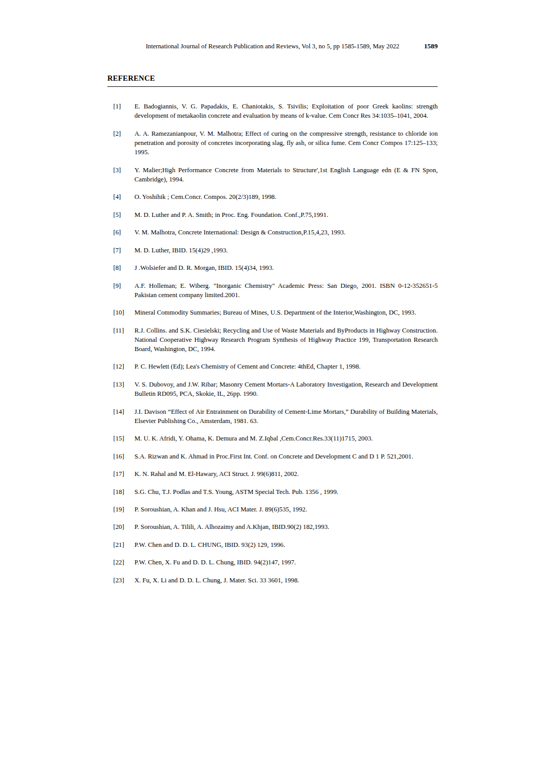International Journal of Research Publication and Reviews, Vol 3, no 5, pp 1585-1589, May 2022
1589
REFERENCE
E. Badogiannis, V. G. Papadakis, E. Chaniotakis, S. Tsivilis; Exploitation of poor Greek kaolins: strength development of metakaolin concrete and evaluation by means of k-value. Cem Concr Res 34:1035–1041, 2004.
A. A. Ramezanianpour, V. M. Malhotra; Effect of curing on the compressive strength, resistance to chloride ion penetration and porosity of concretes incorporating slag, fly ash, or silica fume. Cem Concr Compos 17:125–133; 1995.
Y. Malier;High Performance Concrete from Materials to Structure',1st English Language edn (E & FN Spon, Cambridge), 1994.
O. Yoshihik ; Cem.Concr. Compos. 20(2/3)189, 1998.
M. D. Luther and P. A. Smith; in Proc. Eng. Foundation. Conf.,P.75,1991.
V. M. Malhotra, Concrete International: Design & Construction,P.15,4,23, 1993.
M. D. Luther, IBID. 15(4)29 ,1993.
J .Wolsiefer and D. R. Morgan, IBID. 15(4)34, 1993.
A.F. Holleman; E. Wiberg. "Inorganic Chemistry" Academic Press: San Diego, 2001. ISBN 0-12-352651-5 Pakistan cement company limited.2001.
Mineral Commodity Summaries; Bureau of Mines, U.S. Department of the Interior,Washington, DC, 1993.
R.J. Collins. and S.K. Ciesielski; Recycling and Use of Waste Materials and ByProducts in Highway Construction. National Cooperative Highway Research Program Synthesis of Highway Practice 199, Transportation Research Board, Washington, DC, 1994.
P. C. Hewlett (Ed); Lea's Chemistry of Cement and Concrete: 4thEd, Chapter 1, 1998.
V. S. Dubovoy, and J.W. Ribar; Masonry Cement Mortars-A Laboratory Investigation, Research and Development Bulletin RD095, PCA, Skokie, IL, 26pp. 1990.
J.I. Davison “Effect of Air Entrainment on Durability of Cement-Lime Mortars,” Durability of Building Materials, Elsevier Publishing Co., Amsterdam, 1981. 63.
M. U. K. Afridi, Y. Ohama, K. Demura and M. Z.Iqbal ,Cem.Concr.Res.33(11)1715, 2003.
S.A. Rizwan and K. Ahmad in Proc.First Int. Conf. on Concrete and Development C and D 1 P. 521,2001.
K. N. Rahal and M. El-Hawary, ACI Struct. J. 99(6)811, 2002.
S.G. Chu, T.J. Podlas and T.S. Young, ASTM Special Tech. Pub. 1356 , 1999.
P. Soroushian, A. Khan and J. Hsu, ACI Mater. J. 89(6)535, 1992.
P. Soroushian, A. Tilili, A. Alhozaimy and A.Khjan, IBID.90(2) 182,1993.
P.W. Chen and D. D. L. CHUNG, IBID. 93(2) 129, 1996.
P.W. Chen, X. Fu and D. D. L. Chung, IBID. 94(2)147, 1997.
X. Fu, X. Li and D. D. L. Chung, J. Mater. Sci. 33 3601, 1998.